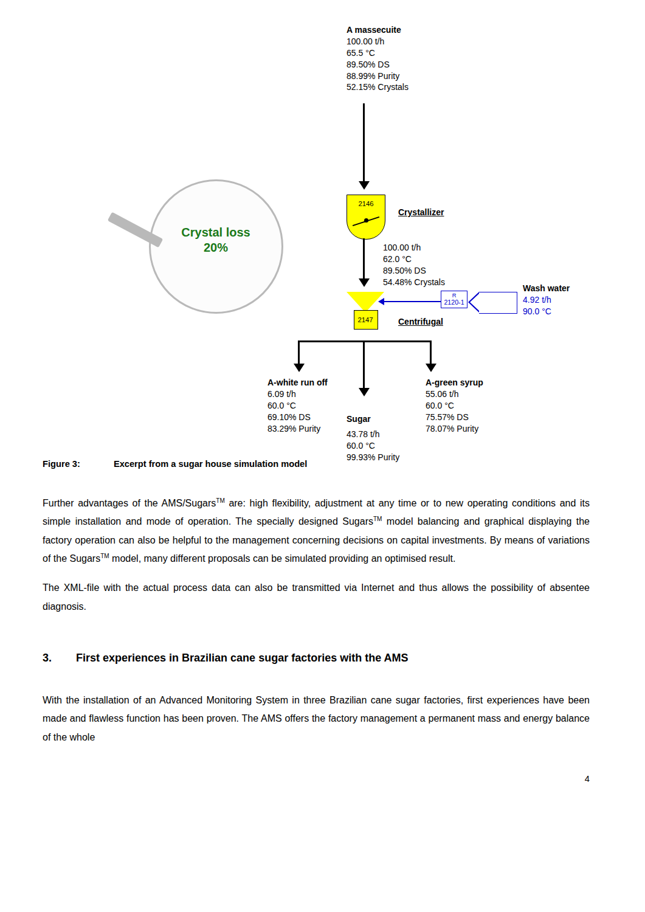A massecuite
100.00 t/h
65.5 °C
89.50% DS
88.99% Purity
52.15% Crystals
Crystal loss
20%
2146
Crystallizer
100.00 t/h
62.0 °C
89.50% DS
54.48% Crystals
2147
Centrifugal
Wash water
4.92 t/h
90.0 °C
R
2120-1
A-white run off
6.09 t/h
60.0 °C
69.10% DS
83.29% Purity
Sugar
43.78 t/h
60.0 °C
99.93% Purity
A-green syrup
55.06 t/h
60.0 °C
75.57% DS
78.07% Purity
Figure 3: Excerpt from a sugar house simulation model
Further advantages of the AMS/SugarsTM are: high flexibility, adjustment at any time or to new operating conditions and its simple installation and mode of operation. The specially designed SugarsTM model balancing and graphical displaying the factory operation can also be helpful to the management concerning decisions on capital investments. By means of variations of the SugarsTM model, many different proposals can be simulated providing an optimised result.
The XML-file with the actual process data can also be transmitted via Internet and thus allows the possibility of absentee diagnosis.
3. First experiences in Brazilian cane sugar factories with the AMS
With the installation of an Advanced Monitoring System in three Brazilian cane sugar factories, first experiences have been made and flawless function has been proven. The AMS offers the factory management a permanent mass and energy balance of the whole
4